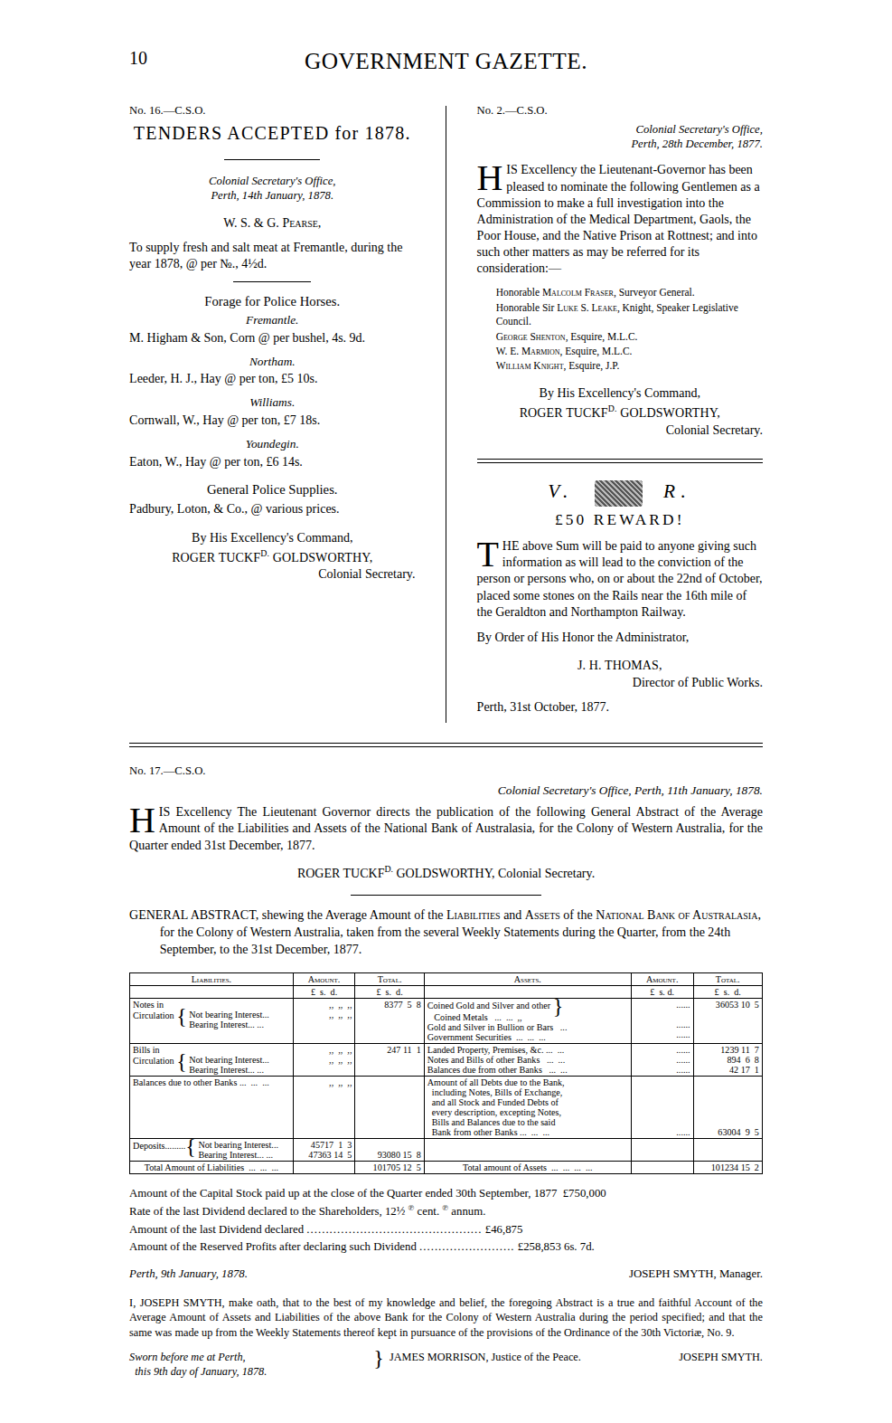10
GOVERNMENT GAZETTE.
No. 16.—C.S.O.
TENDERS ACCEPTED for 1878.
Colonial Secretary's Office,
Perth, 14th January, 1878.
W. S. & G. Pearse,
To supply fresh and salt meat at Fremantle, during the year 1878, @ per №., 4½d.
Forage for Police Horses.
Fremantle.
M. Higham & Son, Corn @ per bushel, 4s. 9d.
Northam.
Leeder, H. J., Hay @ per ton, £5 10s.
Williams.
Cornwall, W., Hay @ per ton, £7 18s.
Youndegin.
Eaton, W., Hay @ per ton, £6 14s.
General Police Supplies.
Padbury, Loton, & Co., @ various prices.
By His Excellency's Command,
ROGER TUCKFD. GOLDSWORTHY,
Colonial Secretary.
No. 2.—C.S.O.
Colonial Secretary's Office,
Perth, 28th December, 1877.
HIS Excellency the Lieutenant-Governor has been pleased to nominate the following Gentlemen as a Commission to make a full investigation into the Administration of the Medical Department, Gaols, the Poor House, and the Native Prison at Rottnest; and into such other matters as may be referred for its consideration:—
Honorable Malcolm Fraser, Surveyor General.
Honorable Sir Luke S. Leake, Knight, Speaker Legislative Council.
George Shenton, Esquire, M.L.C.
W. E. Marmion, Esquire, M.L.C.
William Knight, Esquire, J.P.
By His Excellency's Command,
ROGER TUCKFD. GOLDSWORTHY,
Colonial Secretary.
V. R.
£50 REWARD!
THE above Sum will be paid to anyone giving such information as will lead to the conviction of the person or persons who, on or about the 22nd of October, placed some stones on the Rails near the 16th mile of the Geraldton and Northampton Railway.
By Order of His Honor the Administrator,
J. H. THOMAS,
Director of Public Works.
Perth, 31st October, 1877.
No. 17.—C.S.O.
Colonial Secretary's Office, Perth, 11th January, 1878.
HIS Excellency The Lieutenant Governor directs the publication of the following General Abstract of the Average Amount of the Liabilities and Assets of the National Bank of Australasia, for the Colony of Western Australia, for the Quarter ended 31st December, 1877.
ROGER TUCKFD. GOLDSWORTHY, Colonial Secretary.
GENERAL ABSTRACT, shewing the Average Amount of the Liabilities and Assets of the National Bank of Australasia, for the Colony of Western Australia, taken from the several Weekly Statements during the Quarter, from the 24th September, to the 31st December, 1877.
| Liabilities. | Amount. | Total. | Assets. | Amount. | Total. |
| --- | --- | --- | --- | --- | --- |
| | £ s. d. | £ s. d. | | £ s. d. | £ s. d. |
| Notes in Circulation { Not bearing Interest... Bearing Interest... ... | ,, ,, ,, ,, ,, ,, | 8377 5 8 | Coined Gold and Silver and other } Coined Metals ... ... ,, Gold and Silver in Bullion or Bars ... Government Securities ... ... ... | ...... ...... ...... | 36053 10 5 |
| Bills in Circulation { Not bearing Interest... Bearing Interest... ... | ,, ,, ,, ,, ,, ,, | 247 11 1 | Landed Property, Premises, &c. ... ... Notes and Bills of other Banks ... ... Balances due from other Banks ... ... | ...... ...... ...... | 1239 11 7 894 6 8 42 17 1 |
| Balances due to other Banks ... ... ... | ,, ,, ,, | | Amount of all Debts due to the Bank, including Notes, Bills of Exchange, and all Stock and Funded Debts of every description, excepting Notes, Bills and Balances due to the said Bank from other Banks ... ... ... | ...... | 63004 9 5 |
| Deposits......... { Not bearing Interest... Bearing Interest... ... | 45717 1 3 47363 14 5 | 93080 15 8 | | | |
| Total Amount of Liabilities ... ... ... | | 101705 12 5 | Total amount of Assets ... ... ... ... | | 101234 15 2 |
Amount of the Capital Stock paid up at the close of the Quarter ended 30th September, 1877 £750,000
Rate of the last Dividend declared to the Shareholders, 12½ ℗ cent. ℗ annum.
Amount of the last Dividend declared .............................................. £46,875
Amount of the Reserved Profits after declaring such Dividend ......................... £258,853 6s. 7d.
Perth, 9th January, 1878.
JOSEPH SMYTH, Manager.
I, JOSEPH SMYTH, make oath, that to the best of my knowledge and belief, the foregoing Abstract is a true and faithful Account of the Average Amount of Assets and Liabilities of the above Bank for the Colony of Western Australia during the period specified; and that the same was made up from the Weekly Statements thereof kept in pursuance of the provisions of the Ordinance of the 30th Victoriæ, No. 9.
Sworn before me at Perth,
this 9th day of January, 1878.
} JAMES MORRISON, Justice of the Peace.
JOSEPH SMYTH.